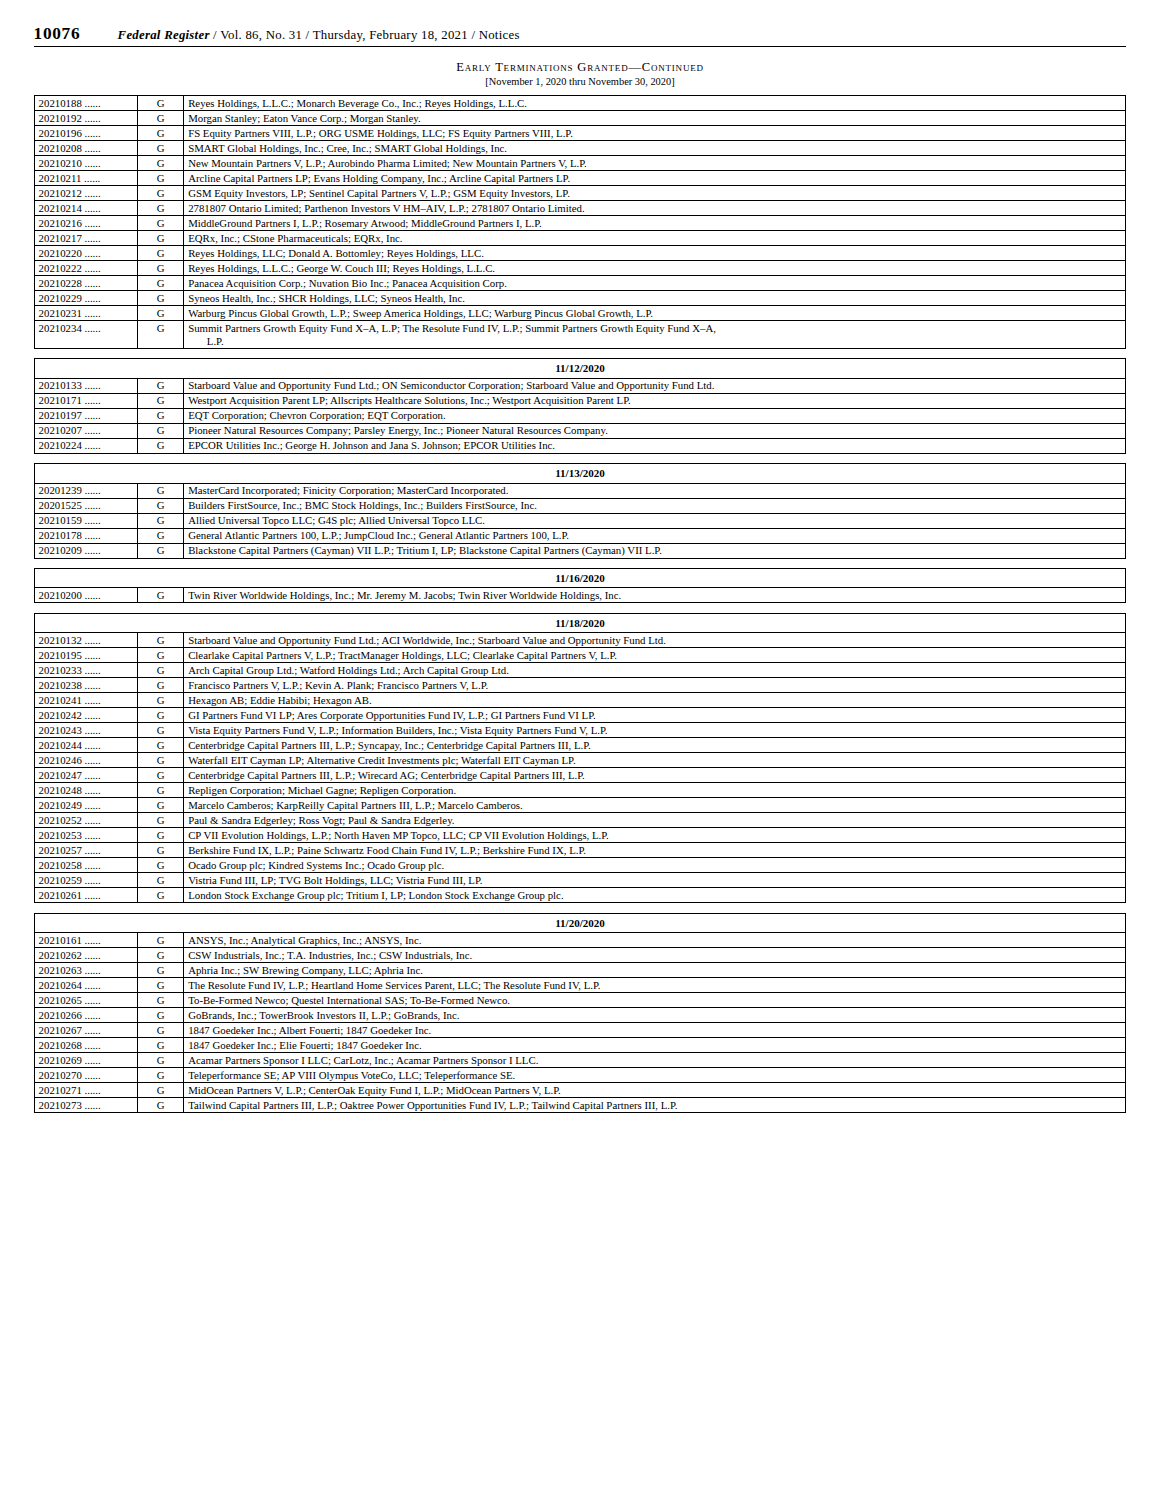10076
Federal Register / Vol. 86, No. 31 / Thursday, February 18, 2021 / Notices
Early Terminations Granted—Continued
[November 1, 2020 thru November 30, 2020]
| 20210188 ...... | G | Reyes Holdings, L.L.C.; Monarch Beverage Co., Inc.; Reyes Holdings, L.L.C. |
| 20210192 ...... | G | Morgan Stanley; Eaton Vance Corp.; Morgan Stanley. |
| 20210196 ...... | G | FS Equity Partners VIII, L.P.; ORG USME Holdings, LLC; FS Equity Partners VIII, L.P. |
| 20210208 ...... | G | SMART Global Holdings, Inc.; Cree, Inc.; SMART Global Holdings, Inc. |
| 20210210 ...... | G | New Mountain Partners V, L.P.; Aurobindo Pharma Limited; New Mountain Partners V, L.P. |
| 20210211 ...... | G | Arcline Capital Partners LP; Evans Holding Company, Inc.; Arcline Capital Partners LP. |
| 20210212 ...... | G | GSM Equity Investors, LP; Sentinel Capital Partners V, L.P.; GSM Equity Investors, LP. |
| 20210214 ...... | G | 2781807 Ontario Limited; Parthenon Investors V HM–AIV, L.P.; 2781807 Ontario Limited. |
| 20210216 ...... | G | MiddleGround Partners I, L.P.; Rosemary Atwood; MiddleGround Partners I, L.P. |
| 20210217 ...... | G | EQRx, Inc.; CStone Pharmaceuticals; EQRx, Inc. |
| 20210220 ...... | G | Reyes Holdings, LLC; Donald A. Bottomley; Reyes Holdings, LLC. |
| 20210222 ...... | G | Reyes Holdings, L.L.C.; George W. Couch III; Reyes Holdings, L.L.C. |
| 20210228 ...... | G | Panacea Acquisition Corp.; Nuvation Bio Inc.; Panacea Acquisition Corp. |
| 20210229 ...... | G | Syneos Health, Inc.; SHCR Holdings, LLC; Syneos Health, Inc. |
| 20210231 ...... | G | Warburg Pincus Global Growth, L.P.; Sweep America Holdings, LLC; Warburg Pincus Global Growth, L.P. |
| 20210234 ...... | G | Summit Partners Growth Equity Fund X–A, L.P; The Resolute Fund IV, L.P.; Summit Partners Growth Equity Fund X–A, L.P. |
| 11/12/2020 |
| 20210133 ...... | G | Starboard Value and Opportunity Fund Ltd.; ON Semiconductor Corporation; Starboard Value and Opportunity Fund Ltd. |
| 20210171 ...... | G | Westport Acquisition Parent LP; Allscripts Healthcare Solutions, Inc.; Westport Acquisition Parent LP. |
| 20210197 ...... | G | EQT Corporation; Chevron Corporation; EQT Corporation. |
| 20210207 ...... | G | Pioneer Natural Resources Company; Parsley Energy, Inc.; Pioneer Natural Resources Company. |
| 20210224 ...... | G | EPCOR Utilities Inc.; George H. Johnson and Jana S. Johnson; EPCOR Utilities Inc. |
| 11/13/2020 |
| 20201239 ...... | G | MasterCard Incorporated; Finicity Corporation; MasterCard Incorporated. |
| 20201525 ...... | G | Builders FirstSource, Inc.; BMC Stock Holdings, Inc.; Builders FirstSource, Inc. |
| 20210159 ...... | G | Allied Universal Topco LLC; G4S plc; Allied Universal Topco LLC. |
| 20210178 ...... | G | General Atlantic Partners 100, L.P.; JumpCloud Inc.; General Atlantic Partners 100, L.P. |
| 20210209 ...... | G | Blackstone Capital Partners (Cayman) VII L.P.; Tritium I, LP; Blackstone Capital Partners (Cayman) VII L.P. |
| 11/16/2020 |
| 20210200 ...... | G | Twin River Worldwide Holdings, Inc.; Mr. Jeremy M. Jacobs; Twin River Worldwide Holdings, Inc. |
| 11/18/2020 |
| 20210132 ...... | G | Starboard Value and Opportunity Fund Ltd.; ACI Worldwide, Inc.; Starboard Value and Opportunity Fund Ltd. |
| 20210195 ...... | G | Clearlake Capital Partners V, L.P.; TractManager Holdings, LLC; Clearlake Capital Partners V, L.P. |
| 20210233 ...... | G | Arch Capital Group Ltd.; Watford Holdings Ltd.; Arch Capital Group Ltd. |
| 20210238 ...... | G | Francisco Partners V, L.P.; Kevin A. Plank; Francisco Partners V, L.P. |
| 20210241 ...... | G | Hexagon AB; Eddie Habibi; Hexagon AB. |
| 20210242 ...... | G | GI Partners Fund VI LP; Ares Corporate Opportunities Fund IV, L.P.; GI Partners Fund VI LP. |
| 20210243 ...... | G | Vista Equity Partners Fund V, L.P.; Information Builders, Inc.; Vista Equity Partners Fund V, L.P. |
| 20210244 ...... | G | Centerbridge Capital Partners III, L.P.; Syncapay, Inc.; Centerbridge Capital Partners III, L.P. |
| 20210246 ...... | G | Waterfall EIT Cayman LP; Alternative Credit Investments plc; Waterfall EIT Cayman LP. |
| 20210247 ...... | G | Centerbridge Capital Partners III, L.P.; Wirecard AG; Centerbridge Capital Partners III, L.P. |
| 20210248 ...... | G | Repligen Corporation; Michael Gagne; Repligen Corporation. |
| 20210249 ...... | G | Marcelo Camberos; KarpReilly Capital Partners III, L.P.; Marcelo Camberos. |
| 20210252 ...... | G | Paul & Sandra Edgerley; Ross Vogt; Paul & Sandra Edgerley. |
| 20210253 ...... | G | CP VII Evolution Holdings, L.P.; North Haven MP Topco, LLC; CP VII Evolution Holdings, L.P. |
| 20210257 ...... | G | Berkshire Fund IX, L.P.; Paine Schwartz Food Chain Fund IV, L.P.; Berkshire Fund IX, L.P. |
| 20210258 ...... | G | Ocado Group plc; Kindred Systems Inc.; Ocado Group plc. |
| 20210259 ...... | G | Vistria Fund III, LP; TVG Bolt Holdings, LLC; Vistria Fund III, LP. |
| 20210261 ...... | G | London Stock Exchange Group plc; Tritium I, LP; London Stock Exchange Group plc. |
| 11/20/2020 |
| 20210161 ...... | G | ANSYS, Inc.; Analytical Graphics, Inc.; ANSYS, Inc. |
| 20210262 ...... | G | CSW Industrials, Inc.; T.A. Industries, Inc.; CSW Industrials, Inc. |
| 20210263 ...... | G | Aphria Inc.; SW Brewing Company, LLC; Aphria Inc. |
| 20210264 ...... | G | The Resolute Fund IV, L.P.; Heartland Home Services Parent, LLC; The Resolute Fund IV, L.P. |
| 20210265 ...... | G | To-Be-Formed Newco; Questel International SAS; To-Be-Formed Newco. |
| 20210266 ...... | G | GoBrands, Inc.; TowerBrook Investors II, L.P.; GoBrands, Inc. |
| 20210267 ...... | G | 1847 Goedeker Inc.; Albert Fouerti; 1847 Goedeker Inc. |
| 20210268 ...... | G | 1847 Goedeker Inc.; Elie Fouerti; 1847 Goedeker Inc. |
| 20210269 ...... | G | Acamar Partners Sponsor I LLC; CarLotz, Inc.; Acamar Partners Sponsor I LLC. |
| 20210270 ...... | G | Teleperformance SE; AP VIII Olympus VoteCo, LLC; Teleperformance SE. |
| 20210271 ...... | G | MidOcean Partners V, L.P.; CenterOak Equity Fund I, L.P.; MidOcean Partners V, L.P. |
| 20210273 ...... | G | Tailwind Capital Partners III, L.P.; Oaktree Power Opportunities Fund IV, L.P.; Tailwind Capital Partners III, L.P. |